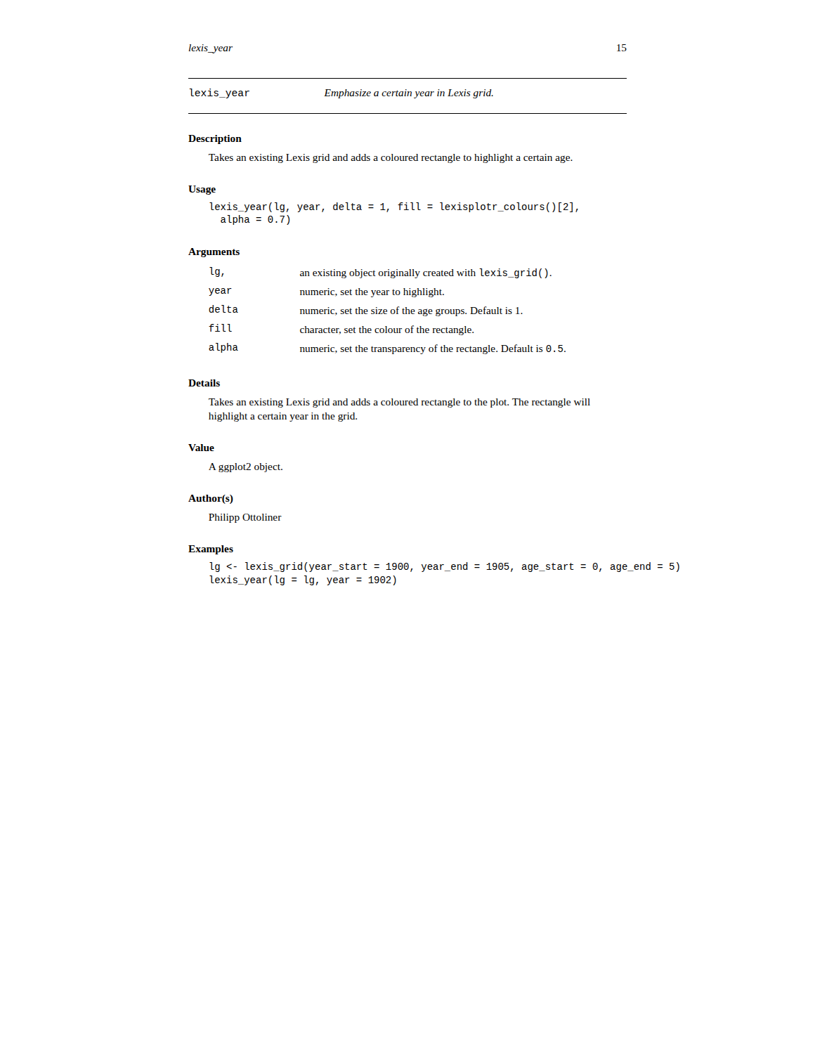lexis_year 15
lexis_year Emphasize a certain year in Lexis grid.
Description
Takes an existing Lexis grid and adds a coloured rectangle to highlight a certain age.
Usage
lexis_year(lg, year, delta = 1, fill = lexisplotr_colours()[2],
  alpha = 0.7)
Arguments
| lg, | an existing object originally created with lexis_grid() . |
| year | numeric, set the year to highlight. |
| delta | numeric, set the size of the age groups. Default is 1. |
| fill | character, set the colour of the rectangle. |
| alpha | numeric, set the transparency of the rectangle. Default is 0.5 . |
Details
Takes an existing Lexis grid and adds a coloured rectangle to the plot. The rectangle will highlight a certain year in the grid.
Value
A ggplot2 object.
Author(s)
Philipp Ottoliner
Examples
lg <- lexis_grid(year_start = 1900, year_end = 1905, age_start = 0, age_end = 5)
lexis_year(lg = lg, year = 1902)